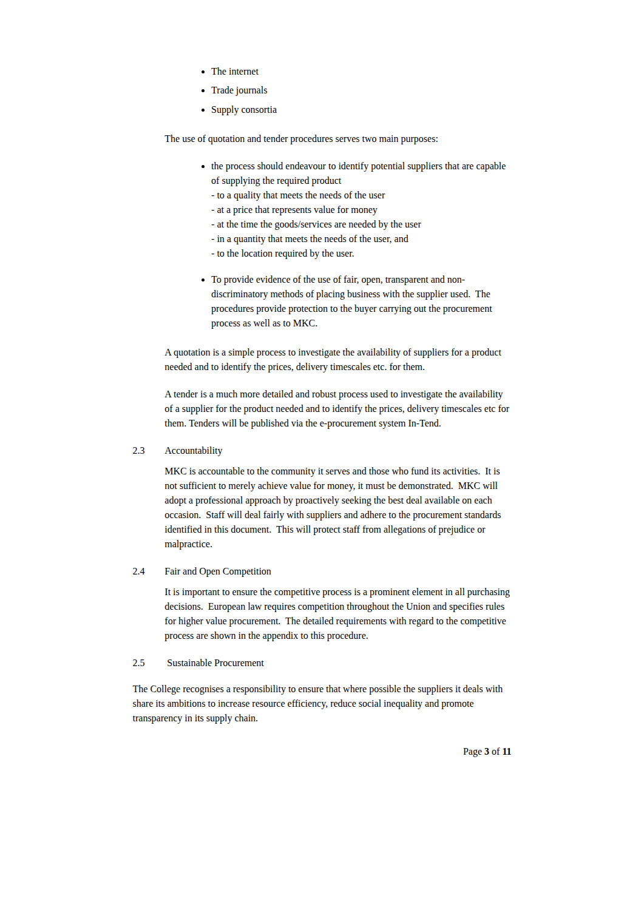The internet
Trade journals
Supply consortia
The use of quotation and tender procedures serves two main purposes:
the process should endeavour to identify potential suppliers that are capable of supplying the required product
- to a quality that meets the needs of the user
- at a price that represents value for money
- at the time the goods/services are needed by the user
- in a quantity that meets the needs of the user, and
- to the location required by the user.
To provide evidence of the use of fair, open, transparent and non-discriminatory methods of placing business with the supplier used. The procedures provide protection to the buyer carrying out the procurement process as well as to MKC.
A quotation is a simple process to investigate the availability of suppliers for a product needed and to identify the prices, delivery timescales etc. for them.
A tender is a much more detailed and robust process used to investigate the availability of a supplier for the product needed and to identify the prices, delivery timescales etc for them. Tenders will be published via the e-procurement system In-Tend.
2.3
Accountability
MKC is accountable to the community it serves and those who fund its activities. It is not sufficient to merely achieve value for money, it must be demonstrated. MKC will adopt a professional approach by proactively seeking the best deal available on each occasion. Staff will deal fairly with suppliers and adhere to the procurement standards identified in this document. This will protect staff from allegations of prejudice or malpractice.
2.4
Fair and Open Competition
It is important to ensure the competitive process is a prominent element in all purchasing decisions. European law requires competition throughout the Union and specifies rules for higher value procurement. The detailed requirements with regard to the competitive process are shown in the appendix to this procedure.
2.5
Sustainable Procurement
The College recognises a responsibility to ensure that where possible the suppliers it deals with share its ambitions to increase resource efficiency, reduce social inequality and promote transparency in its supply chain.
Page 3 of 11